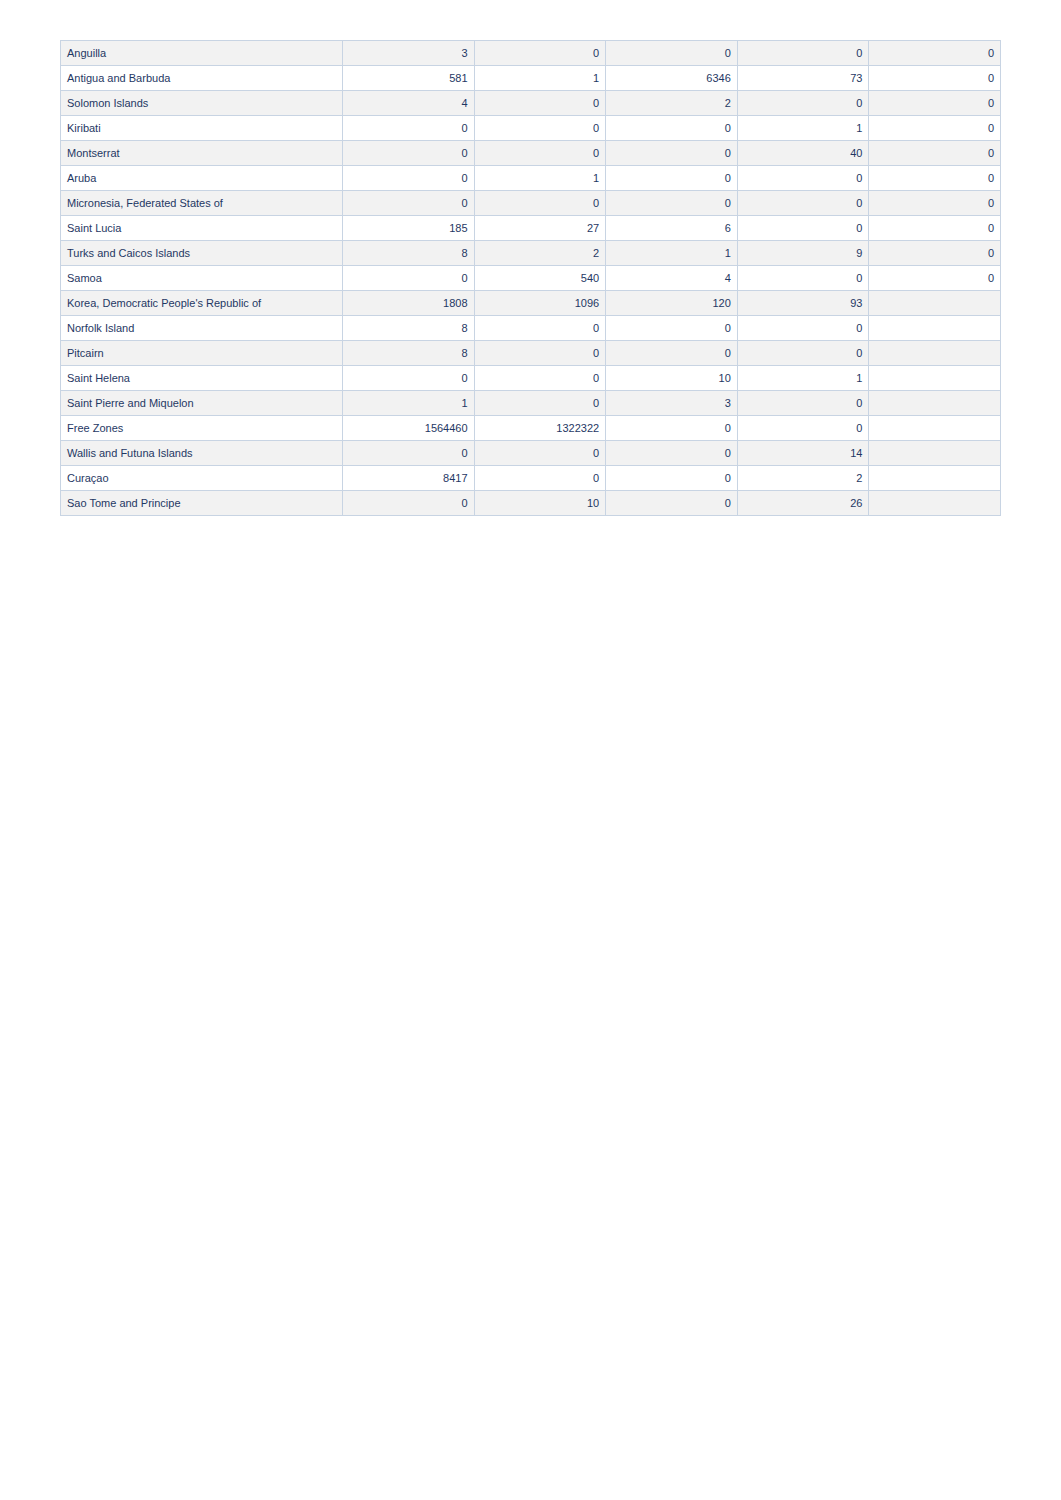| Anguilla | 3 | 0 | 0 | 0 | 0 |
| Antigua and Barbuda | 581 | 1 | 6346 | 73 | 0 |
| Solomon Islands | 4 | 0 | 2 | 0 | 0 |
| Kiribati | 0 | 0 | 0 | 1 | 0 |
| Montserrat | 0 | 0 | 0 | 40 | 0 |
| Aruba | 0 | 1 | 0 | 0 | 0 |
| Micronesia, Federated States of | 0 | 0 | 0 | 0 | 0 |
| Saint Lucia | 185 | 27 | 6 | 0 | 0 |
| Turks and Caicos Islands | 8 | 2 | 1 | 9 | 0 |
| Samoa | 0 | 540 | 4 | 0 | 0 |
| Korea, Democratic People's Republic of | 1808 | 1096 | 120 | 93 | |
| Norfolk Island | 8 | 0 | 0 | 0 | |
| Pitcairn | 8 | 0 | 0 | 0 | |
| Saint Helena | 0 | 0 | 10 | 1 | |
| Saint Pierre and Miquelon | 1 | 0 | 3 | 0 | |
| Free Zones | 1564460 | 1322322 | 0 | 0 | |
| Wallis and Futuna Islands | 0 | 0 | 0 | 14 | |
| Curaçao | 8417 | 0 | 0 | 2 | |
| Sao Tome and Principe | 0 | 10 | 0 | 26 | |